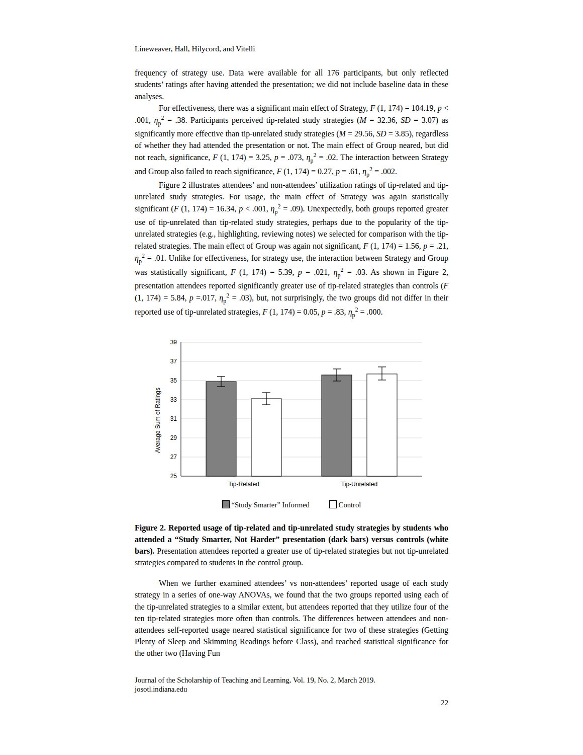Lineweaver, Hall, Hilycord, and Vitelli
frequency of strategy use. Data were available for all 176 participants, but only reflected students’ ratings after having attended the presentation; we did not include baseline data in these analyses.
For effectiveness, there was a significant main effect of Strategy, F (1, 174) = 104.19, p < .001, ηp 2 = .38. Participants perceived tip-related study strategies (M = 32.36, SD = 3.07) as significantly more effective than tip-unrelated study strategies (M = 29.56, SD = 3.85), regardless of whether they had attended the presentation or not. The main effect of Group neared, but did not reach, significance, F (1, 174) = 3.25, p = .073, ηp 2 = .02. The interaction between Strategy and Group also failed to reach significance, F (1, 174) = 0.27, p = .61, ηp 2 = .002.
Figure 2 illustrates attendees’ and non-attendees’ utilization ratings of tip-related and tip-unrelated study strategies. For usage, the main effect of Strategy was again statistically significant (F (1, 174) = 16.34, p < .001, ηp 2 = .09). Unexpectedly, both groups reported greater use of tip-unrelated than tip-related study strategies, perhaps due to the popularity of the tip-unrelated strategies (e.g., highlighting, reviewing notes) we selected for comparison with the tip-related strategies. The main effect of Group was again not significant, F (1, 174) = 1.56, p = .21, ηp 2 = .01. Unlike for effectiveness, for strategy use, the interaction between Strategy and Group was statistically significant, F (1, 174) = 5.39, p = .021, ηp 2 = .03. As shown in Figure 2, presentation attendees reported significantly greater use of tip-related strategies than controls (F (1, 174) = 5.84, p =.017, ηp 2 = .03), but, not surprisingly, the two groups did not differ in their reported use of tip-unrelated strategies, F (1, 174) = 0.05, p = .83, ηp 2 = .000.
Average Sum of Ratings 39 37 35 33 31 29 27 25 Tip-Related Tip-Unrelated
“Study Smarter” Informed Control
Figure 2. Reported usage of tip-related and tip-unrelated study strategies by students who attended a “Study Smarter, Not Harder” presentation (dark bars) versus controls (white bars). Presentation attendees reported a greater use of tip-related strategies but not tip-unrelated strategies compared to students in the control group.
When we further examined attendees’ vs non-attendees’ reported usage of each study strategy in a series of one-way ANOVAs, we found that the two groups reported using each of the tip-unrelated strategies to a similar extent, but attendees reported that they utilize four of the ten tip-related strategies more often than controls. The differences between attendees and non-attendees self-reported usage neared statistical significance for two of these strategies (Getting Plenty of Sleep and Skimming Readings before Class), and reached statistical significance for the other two (Having Fun
Journal of the Scholarship of Teaching and Learning, Vol. 19, No. 2, March 2019.
josotl.indiana.edu
22